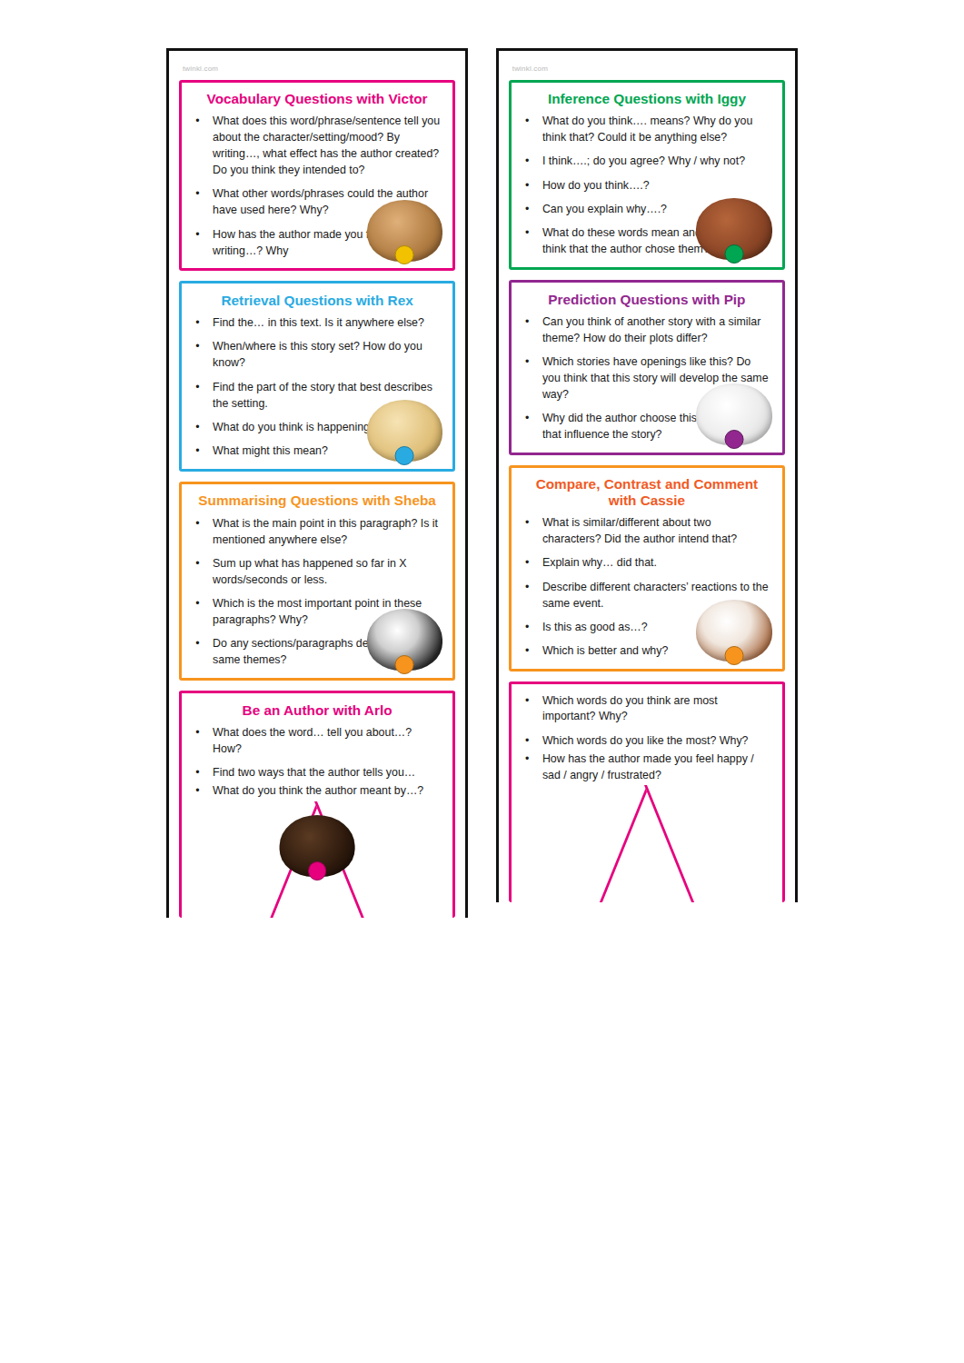twinkl.com
Vocabulary Questions with Victor
What does this word/phrase/sentence tell you about the character/setting/mood? By writing…, what effect has the author created? Do you think they intended to?
What other words/phrases could the author have used here? Why?
How has the author made you feel by writing…? Why
Retrieval Questions with Rex
Find the… in this text. Is it anywhere else?
When/where is this story set? How do you know?
Find the part of the story that best describes the setting.
What do you think is happening here? Why?
What might this mean?
Summarising Questions with Sheba
What is the main point in this paragraph? Is it mentioned anywhere else?
Sum up what has happened so far in X words/seconds or less.
Which is the most important point in these paragraphs? Why?
Do any sections/paragraphs deal with the same themes?
Be an Author with Arlo
What does the word… tell you about…? How?
Find two ways that the author tells you…
What do you think the author meant by…?
twinkl.com
Inference Questions with Iggy
What do you think…. means? Why do you think that? Could it be anything else?
I think….; do you agree? Why / why not?
How do you think….?
Can you explain why….?
What do these words mean and why do you think that the author chose them?
Prediction Questions with Pip
Can you think of another story with a similar theme? How do their plots differ?
Which stories have openings like this? Do you think that this story will develop the same way?
Why did the author choose this setting? Will that influence the story?
Compare, Contrast and Comment with Cassie
What is similar/different about two characters? Did the author intend that?
Explain why… did that.
Describe different characters’ reactions to the same event.
Is this as good as…?
Which is better and why?
Which words do you think are most important? Why?
Which words do you like the most? Why?
How has the author made you feel happy / sad / angry / frustrated?